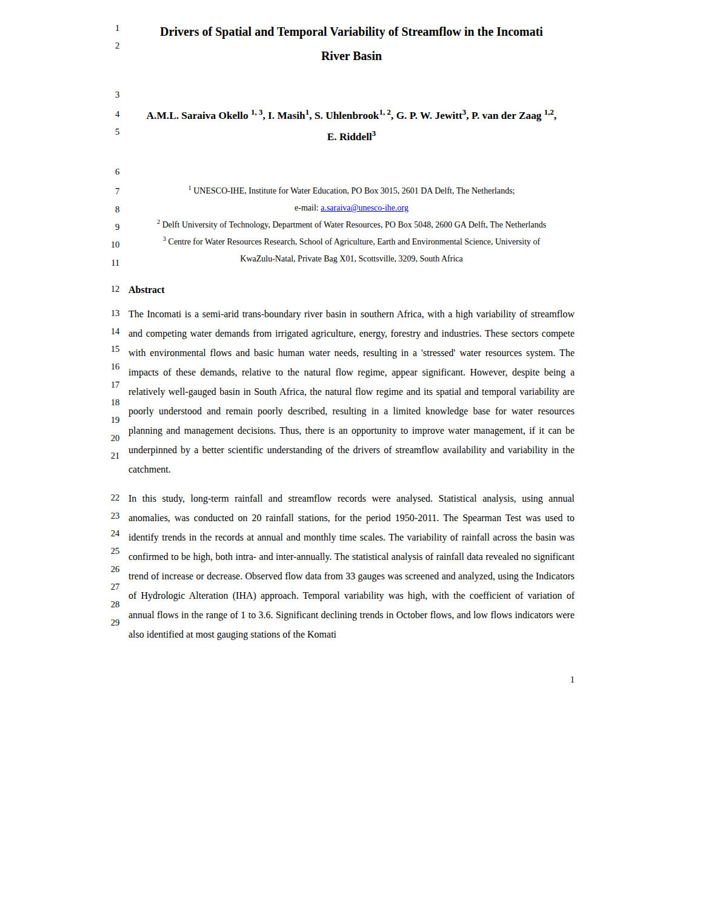1 2
Drivers of Spatial and Temporal Variability of Streamflow in the Incomati
River Basin
3
4 5
A.M.L. Saraiva Okello 1, 3, I. Masih1, S. Uhlenbrook1, 2, G. P. W. Jewitt3, P. van der Zaag 1,2,
E. Riddell3
6
7
1 UNESCO-IHE, Institute for Water Education, PO Box 3015, 2601 DA Delft, The Netherlands;
8
e-mail: a.saraiva@unesco-ihe.org
9
2 Delft University of Technology, Department of Water Resources, PO Box 5048, 2600 GA Delft, The Netherlands
10 11
3 Centre for Water Resources Research, School of Agriculture, Earth and Environmental Science, University of
KwaZulu-Natal, Private Bag X01, Scottsville, 3209, South Africa
12
Abstract
13 14 15 16 17 18 19 20 21
The Incomati is a semi-arid trans-boundary river basin in southern Africa, with a high variability of streamflow and competing water demands from irrigated agriculture, energy, forestry and industries. These sectors compete with environmental flows and basic human water needs, resulting in a 'stressed' water resources system. The impacts of these demands, relative to the natural flow regime, appear significant. However, despite being a relatively well-gauged basin in South Africa, the natural flow regime and its spatial and temporal variability are poorly understood and remain poorly described, resulting in a limited knowledge base for water resources planning and management decisions. Thus, there is an opportunity to improve water management, if it can be underpinned by a better scientific understanding of the drivers of streamflow availability and variability in the catchment.
22 23 24 25 26 27 28 29
In this study, long-term rainfall and streamflow records were analysed. Statistical analysis, using annual anomalies, was conducted on 20 rainfall stations, for the period 1950-2011. The Spearman Test was used to identify trends in the records at annual and monthly time scales. The variability of rainfall across the basin was confirmed to be high, both intra- and inter-annually. The statistical analysis of rainfall data revealed no significant trend of increase or decrease. Observed flow data from 33 gauges was screened and analyzed, using the Indicators of Hydrologic Alteration (IHA) approach. Temporal variability was high, with the coefficient of variation of annual flows in the range of 1 to 3.6. Significant declining trends in October flows, and low flows indicators were also identified at most gauging stations of the Komati
1